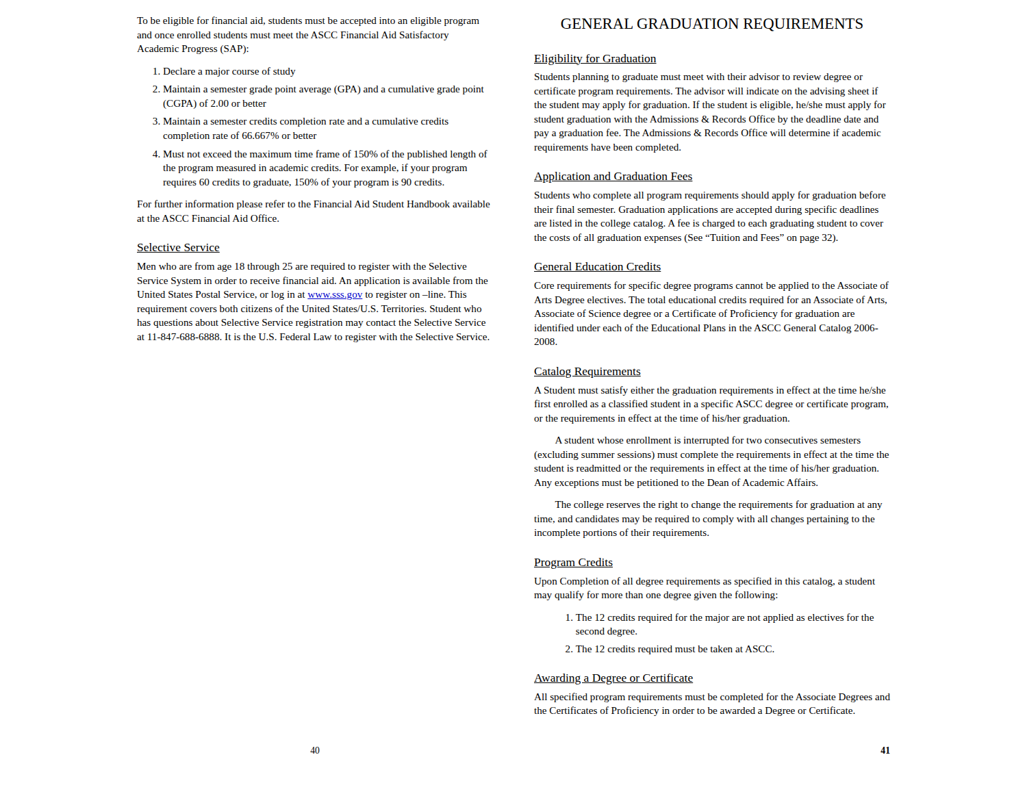To be eligible for financial aid, students must be accepted into an eligible program and once enrolled students must meet the ASCC Financial Aid Satisfactory Academic Progress (SAP):
Declare a major course of study
Maintain a semester grade point average (GPA) and a cumulative grade point (CGPA) of 2.00 or better
Maintain a semester credits completion rate and a cumulative credits completion rate of 66.667% or better
Must not exceed the maximum time frame of 150% of the published length of the program measured in academic credits. For example, if your program requires 60 credits to graduate, 150% of your program is 90 credits.
For further information please refer to the Financial Aid Student Handbook available at the ASCC Financial Aid Office.
Selective Service
Men who are from age 18 through 25 are required to register with the Selective Service System in order to receive financial aid. An application is available from the United States Postal Service, or log in at www.sss.gov to register on –line. This requirement covers both citizens of the United States/U.S. Territories. Student who has questions about Selective Service registration may contact the Selective Service at 11-847-688-6888. It is the U.S. Federal Law to register with the Selective Service.
GENERAL GRADUATION REQUIREMENTS
Eligibility for Graduation
Students planning to graduate must meet with their advisor to review degree or certificate program requirements. The advisor will indicate on the advising sheet if the student may apply for graduation. If the student is eligible, he/she must apply for student graduation with the Admissions & Records Office by the deadline date and pay a graduation fee. The Admissions & Records Office will determine if academic requirements have been completed.
Application and Graduation Fees
Students who complete all program requirements should apply for graduation before their final semester. Graduation applications are accepted during specific deadlines are listed in the college catalog. A fee is charged to each graduating student to cover the costs of all graduation expenses (See “Tuition and Fees” on page 32).
General Education Credits
Core requirements for specific degree programs cannot be applied to the Associate of Arts Degree electives. The total educational credits required for an Associate of Arts, Associate of Science degree or a Certificate of Proficiency for graduation are identified under each of the Educational Plans in the ASCC General Catalog 2006-2008.
Catalog Requirements
A Student must satisfy either the graduation requirements in effect at the time he/she first enrolled as a classified student in a specific ASCC degree or certificate program, or the requirements in effect at the time of his/her graduation.
A student whose enrollment is interrupted for two consecutives semesters (excluding summer sessions) must complete the requirements in effect at the time the student is readmitted or the requirements in effect at the time of his/her graduation. Any exceptions must be petitioned to the Dean of Academic Affairs.
The college reserves the right to change the requirements for graduation at any time, and candidates may be required to comply with all changes pertaining to the incomplete portions of their requirements.
Program Credits
Upon Completion of all degree requirements as specified in this catalog, a student may qualify for more than one degree given the following:
The 12 credits required for the major are not applied as electives for the second degree.
The 12 credits required must be taken at ASCC.
Awarding a Degree or Certificate
All specified program requirements must be completed for the Associate Degrees and the Certificates of Proficiency in order to be awarded a Degree or Certificate.
40
41